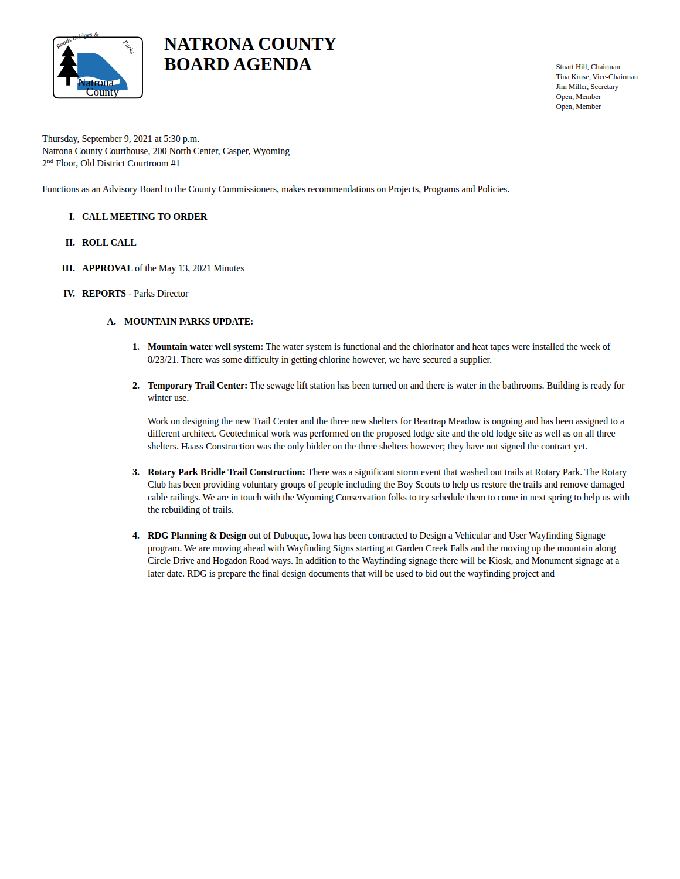Roads Bridges & Parks Natrona County
NATRONA COUNTY
BOARD AGENDA
Stuart Hill, Chairman
Tina Kruse, Vice-Chairman
Jim Miller, Secretary
Open, Member
Open, Member
Thursday, September 9, 2021 at 5:30 p.m.
Natrona County Courthouse, 200 North Center, Casper, Wyoming
2nd Floor, Old District Courtroom #1
Functions as an Advisory Board to the County Commissioners, makes recommendations on Projects, Programs and Policies.
CALL MEETING TO ORDER
ROLL CALL
APPROVAL of the May 13, 2021 Minutes
REPORTS - Parks Director
MOUNTAIN PARKS UPDATE:
Mountain water well system: The water system is functional and the chlorinator and heat tapes were installed the week of 8/23/21. There was some difficulty in getting chlorine however, we have secured a supplier.
Temporary Trail Center: The sewage lift station has been turned on and there is water in the bathrooms. Building is ready for winter use.
Work on designing the new Trail Center and the three new shelters for Beartrap Meadow is ongoing and has been assigned to a different architect. Geotechnical work was performed on the proposed lodge site and the old lodge site as well as on all three shelters. Haass Construction was the only bidder on the three shelters however; they have not signed the contract yet.
Rotary Park Bridle Trail Construction: There was a significant storm event that washed out trails at Rotary Park. The Rotary Club has been providing voluntary groups of people including the Boy Scouts to help us restore the trails and remove damaged cable railings. We are in touch with the Wyoming Conservation folks to try schedule them to come in next spring to help us with the rebuilding of trails.
RDG Planning & Design out of Dubuque, Iowa has been contracted to Design a Vehicular and User Wayfinding Signage program. We are moving ahead with Wayfinding Signs starting at Garden Creek Falls and the moving up the mountain along Circle Drive and Hogadon Road ways. In addition to the Wayfinding signage there will be Kiosk, and Monument signage at a later date. RDG is prepare the final design documents that will be used to bid out the wayfinding project and